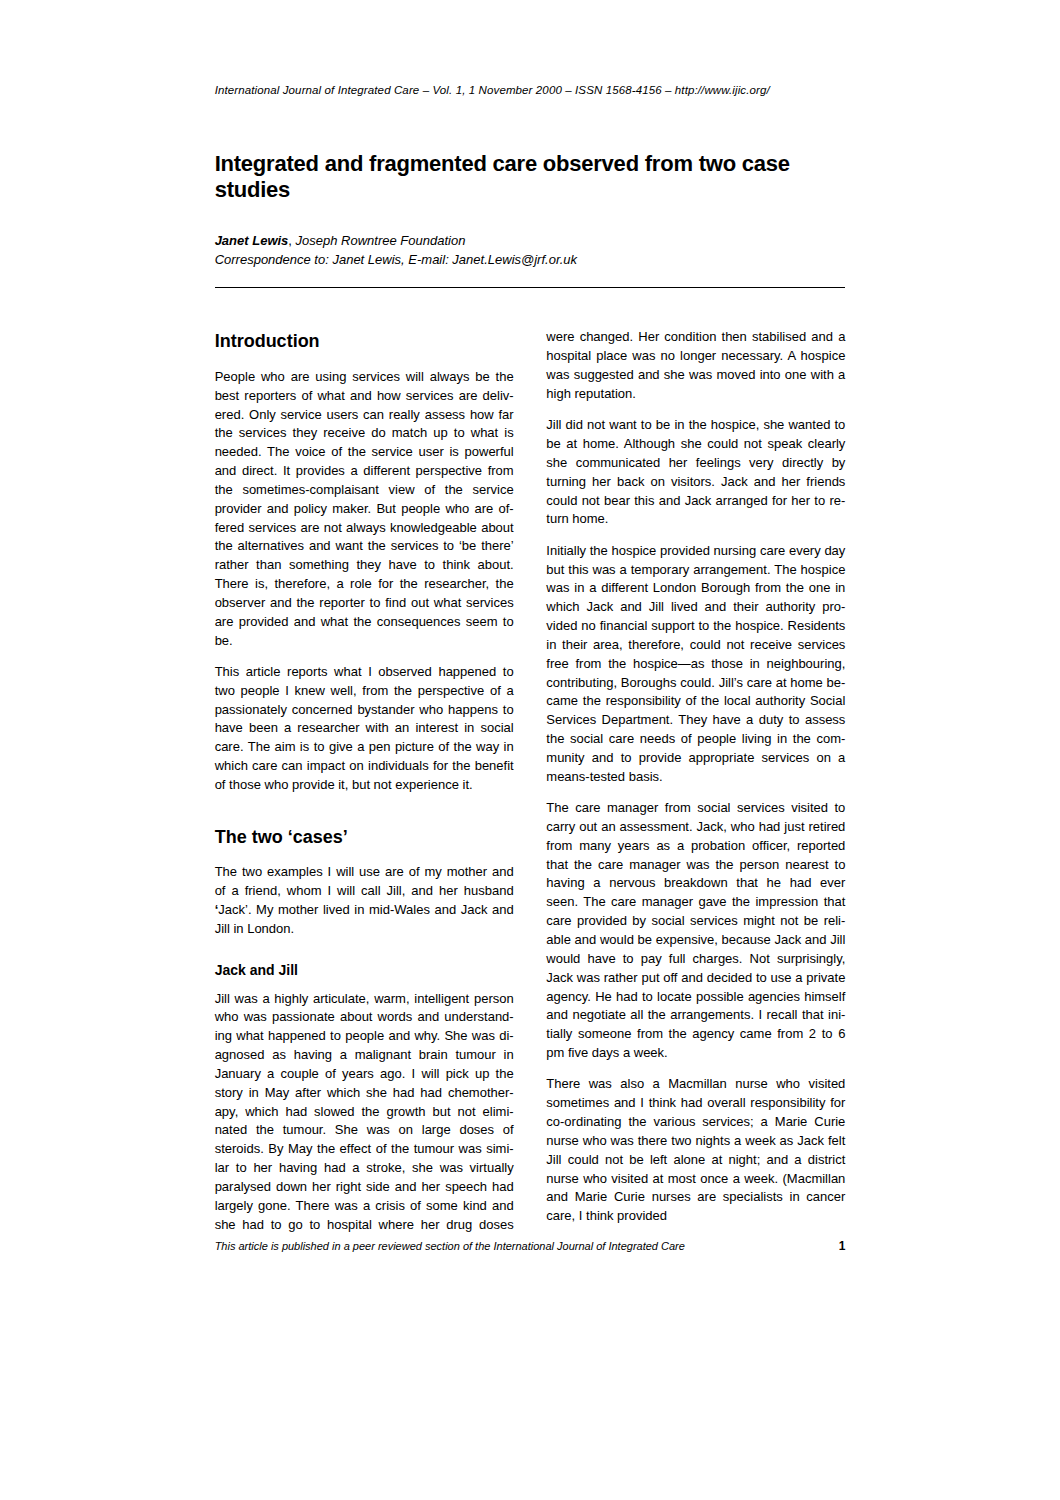International Journal of Integrated Care – Vol. 1, 1 November 2000 – ISSN 1568-4156 – http://www.ijic.org/
Integrated and fragmented care observed from two case studies
Janet Lewis, Joseph Rowntree Foundation
Correspondence to: Janet Lewis, E-mail: Janet.Lewis@jrf.or.uk
Introduction
People who are using services will always be the best reporters of what and how services are delivered. Only service users can really assess how far the services they receive do match up to what is needed. The voice of the service user is powerful and direct. It provides a different perspective from the sometimes-complaisant view of the service provider and policy maker. But people who are offered services are not always knowledgeable about the alternatives and want the services to ‘be there’ rather than something they have to think about. There is, therefore, a role for the researcher, the observer and the reporter to find out what services are provided and what the consequences seem to be.
This article reports what I observed happened to two people I knew well, from the perspective of a passionately concerned bystander who happens to have been a researcher with an interest in social care. The aim is to give a pen picture of the way in which care can impact on individuals for the benefit of those who provide it, but not experience it.
The two ‘cases’
The two examples I will use are of my mother and of a friend, whom I will call Jill, and her husband ‘Jack’. My mother lived in mid-Wales and Jack and Jill in London.
Jack and Jill
Jill was a highly articulate, warm, intelligent person who was passionate about words and understanding what happened to people and why. She was diagnosed as having a malignant brain tumour in January a couple of years ago. I will pick up the story in May after which she had had chemotherapy, which had slowed the growth but not eliminated the tumour. She was on large doses of steroids. By May the effect of the tumour was similar to her having had a stroke, she was virtually paralysed down her right side and her speech had largely gone. There was a crisis of some kind and she had to go to hospital where her drug doses were changed. Her condition then stabilised and a hospital place was no longer necessary. A hospice was suggested and she was moved into one with a high reputation.
Jill did not want to be in the hospice, she wanted to be at home. Although she could not speak clearly she communicated her feelings very directly by turning her back on visitors. Jack and her friends could not bear this and Jack arranged for her to return home.
Initially the hospice provided nursing care every day but this was a temporary arrangement. The hospice was in a different London Borough from the one in which Jack and Jill lived and their authority provided no financial support to the hospice. Residents in their area, therefore, could not receive services free from the hospice—as those in neighbouring, contributing, Boroughs could. Jill’s care at home became the responsibility of the local authority Social Services Department. They have a duty to assess the social care needs of people living in the community and to provide appropriate services on a means-tested basis.
The care manager from social services visited to carry out an assessment. Jack, who had just retired from many years as a probation officer, reported that the care manager was the person nearest to having a nervous breakdown that he had ever seen. The care manager gave the impression that care provided by social services might not be reliable and would be expensive, because Jack and Jill would have to pay full charges. Not surprisingly, Jack was rather put off and decided to use a private agency. He had to locate possible agencies himself and negotiate all the arrangements. I recall that initially someone from the agency came from 2 to 6 pm five days a week.
There was also a Macmillan nurse who visited sometimes and I think had overall responsibility for co-ordinating the various services; a Marie Curie nurse who was there two nights a week as Jack felt Jill could not be left alone at night; and a district nurse who visited at most once a week. (Macmillan and Marie Curie nurses are specialists in cancer care, I think provided
This article is published in a peer reviewed section of the International Journal of Integrated Care 1